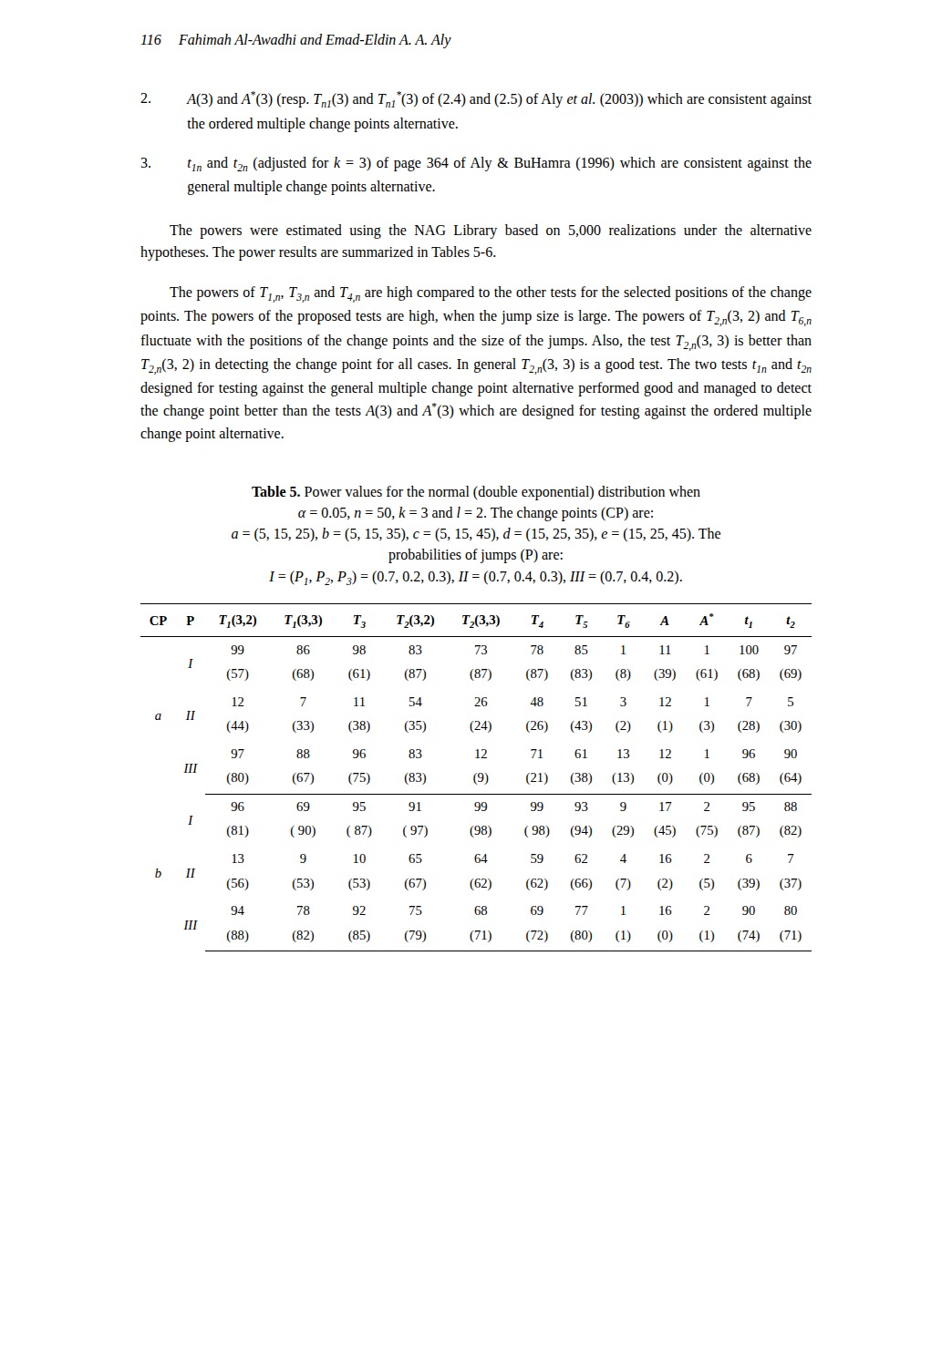116 Fahimah Al-Awadhi and Emad-Eldin A. A. Aly
2. A(3) and A*(3) (resp. Tn1(3) and Tn1*(3) of (2.4) and (2.5) of Aly et al. (2003)) which are consistent against the ordered multiple change points alternative.
3. t1n and t2n (adjusted for k = 3) of page 364 of Aly & BuHamra (1996) which are consistent against the general multiple change points alternative.
The powers were estimated using the NAG Library based on 5,000 realizations under the alternative hypotheses. The power results are summarized in Tables 5-6.
The powers of T1,n, T3,n and T4,n are high compared to the other tests for the selected positions of the change points. The powers of the proposed tests are high, when the jump size is large. The powers of T2,n(3, 2) and T6,n fluctuate with the positions of the change points and the size of the jumps. Also, the test T2,n(3, 3) is better than T2,n(3, 2) in detecting the change point for all cases. In general T2,n(3, 3) is a good test. The two tests t1n and t2n designed for testing against the general multiple change point alternative performed good and managed to detect the change point better than the tests A(3) and A*(3) which are designed for testing against the ordered multiple change point alternative.
Table 5. Power values for the normal (double exponential) distribution when
α = 0.05, n = 50, k = 3 and l = 2. The change points (CP) are:
a = (5, 15, 25), b = (5, 15, 35), c = (5, 15, 45), d = (15, 25, 35), e = (15, 25, 45). The
probabilities of jumps (P) are:
I = (P1, P2, P3) = (0.7, 0.2, 0.3), II = (0.7, 0.4, 0.3), III = (0.7, 0.4, 0.2).
| CP | P | T 1 (3,2) | T 1 (3,3) | T 3 | T 2 (3,2) | T 2 (3,3) | T 4 | T 5 | T 6 | A | A * | t 1 | t 2 |
| --- | --- | --- | --- | --- | --- | --- | --- | --- | --- | --- | --- | --- | --- |
| a | I | 99 | 86 | 98 | 83 | 73 | 78 | 85 | 1 | 11 | 1 | 100 | 97 |
| (57) | (68) | (61) | (87) | (87) | (87) | (83) | (8) | (39) | (61) | (68) | (69) |
| II | 12 | 7 | 11 | 54 | 26 | 48 | 51 | 3 | 12 | 1 | 7 | 5 |
| (44) | (33) | (38) | (35) | (24) | (26) | (43) | (2) | (1) | (3) | (28) | (30) |
| III | 97 | 88 | 96 | 83 | 12 | 71 | 61 | 13 | 12 | 1 | 96 | 90 |
| (80) | (67) | (75) | (83) | (9) | (21) | (38) | (13) | (0) | (0) | (68) | (64) |
| b | I | 96 | 69 | 95 | 91 | 99 | 99 | 93 | 9 | 17 | 2 | 95 | 88 |
| (81) | ( 90) | ( 87) | ( 97) | (98) | ( 98) | (94) | (29) | (45) | (75) | (87) | (82) |
| II | 13 | 9 | 10 | 65 | 64 | 59 | 62 | 4 | 16 | 2 | 6 | 7 |
| (56) | (53) | (53) | (67) | (62) | (62) | (66) | (7) | (2) | (5) | (39) | (37) |
| III | 94 | 78 | 92 | 75 | 68 | 69 | 77 | 1 | 16 | 2 | 90 | 80 |
| (88) | (82) | (85) | (79) | (71) | (72) | (80) | (1) | (0) | (1) | (74) | (71) |